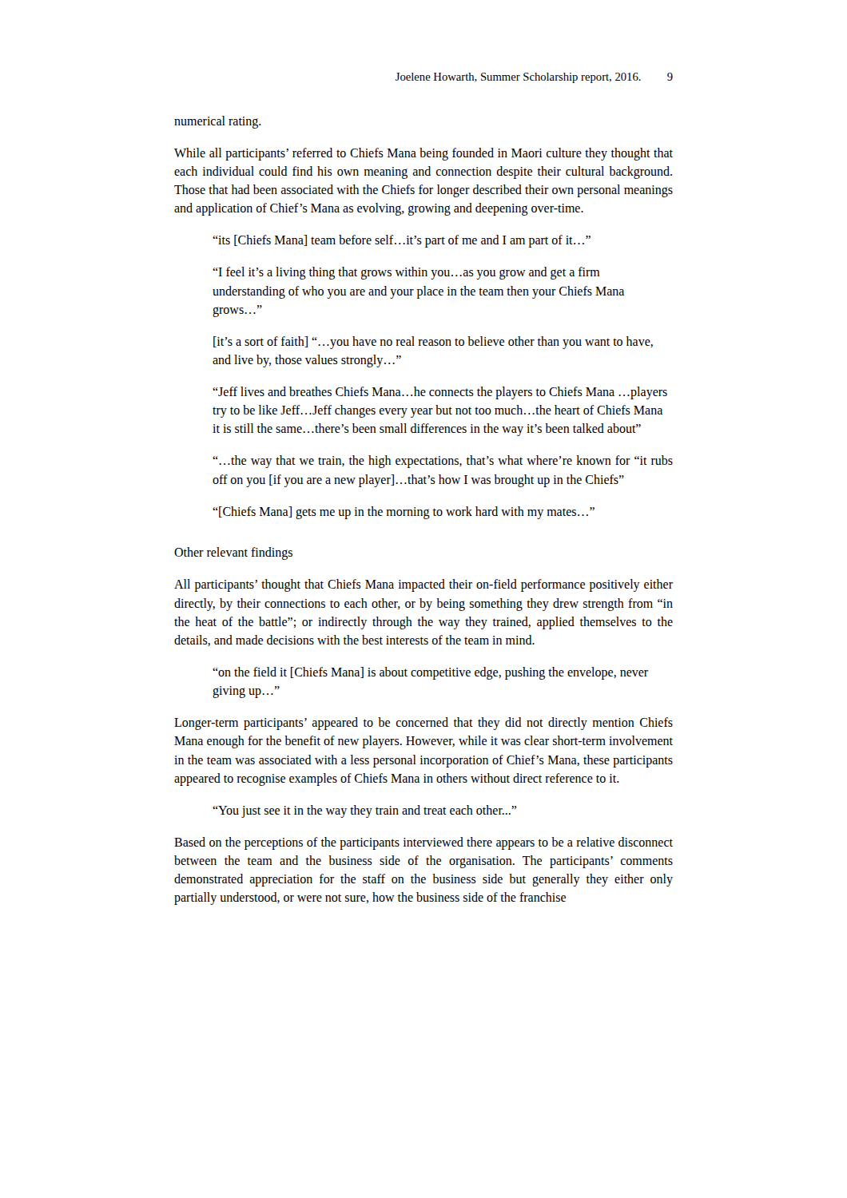Joelene Howarth, Summer Scholarship report, 2016.9
numerical rating.
While all participants’ referred to Chiefs Mana being founded in Maori culture they thought that each individual could find his own meaning and connection despite their cultural background. Those that had been associated with the Chiefs for longer described their own personal meanings and application of Chief’s Mana as evolving, growing and deepening over-time.
“its [Chiefs Mana] team before self…it’s part of me and I am part of it…”
“I feel it’s a living thing that grows within you…as you grow and get a firm understanding of who you are and your place in the team then your Chiefs Mana grows…”
[it’s a sort of faith] “…you have no real reason to believe other than you want to have, and live by, those values strongly…”
“Jeff lives and breathes Chiefs Mana…he connects the players to Chiefs Mana …players try to be like Jeff…Jeff changes every year but not too much…the heart of Chiefs Mana it is still the same…there’s been small differences in the way it’s been talked about”
“…the way that we train, the high expectations, that’s what where’re known for “it rubs off on you [if you are a new player]…that’s how I was brought up in the Chiefs”
“[Chiefs Mana] gets me up in the morning to work hard with my mates…”
Other relevant findings
All participants’ thought that Chiefs Mana impacted their on-field performance positively either directly, by their connections to each other, or by being something they drew strength from “in the heat of the battle”; or indirectly through the way they trained, applied themselves to the details, and made decisions with the best interests of the team in mind.
“on the field it [Chiefs Mana] is about competitive edge, pushing the envelope, never giving up…”
Longer-term participants’ appeared to be concerned that they did not directly mention Chiefs Mana enough for the benefit of new players. However, while it was clear short-term involvement in the team was associated with a less personal incorporation of Chief’s Mana, these participants appeared to recognise examples of Chiefs Mana in others without direct reference to it.
“You just see it in the way they train and treat each other...”
Based on the perceptions of the participants interviewed there appears to be a relative disconnect between the team and the business side of the organisation. The participants’ comments demonstrated appreciation for the staff on the business side but generally they either only partially understood, or were not sure, how the business side of the franchise